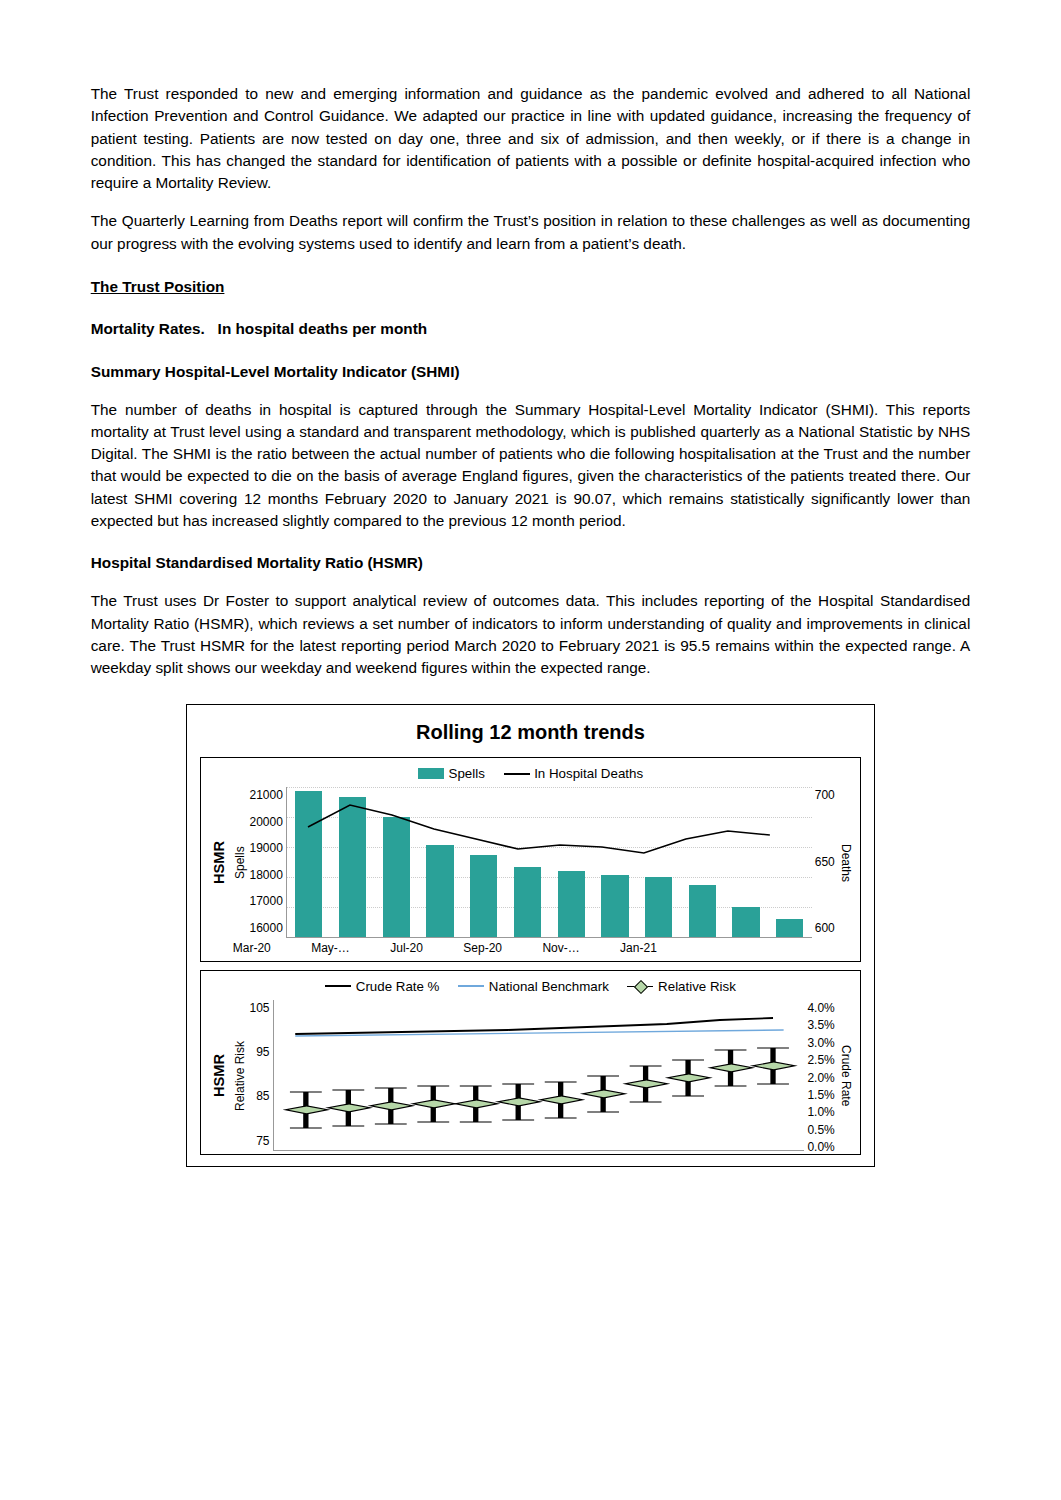The Trust responded to new and emerging information and guidance as the pandemic evolved and adhered to all National Infection Prevention and Control Guidance. We adapted our practice in line with updated guidance, increasing the frequency of patient testing. Patients are now tested on day one, three and six of admission, and then weekly, or if there is a change in condition. This has changed the standard for identification of patients with a possible or definite hospital-acquired infection who require a Mortality Review.
The Quarterly Learning from Deaths report will confirm the Trust’s position in relation to these challenges as well as documenting our progress with the evolving systems used to identify and learn from a patient’s death.
The Trust Position
Mortality Rates. In hospital deaths per month
Summary Hospital-Level Mortality Indicator (SHMI)
The number of deaths in hospital is captured through the Summary Hospital-Level Mortality Indicator (SHMI). This reports mortality at Trust level using a standard and transparent methodology, which is published quarterly as a National Statistic by NHS Digital. The SHMI is the ratio between the actual number of patients who die following hospitalisation at the Trust and the number that would be expected to die on the basis of average England figures, given the characteristics of the patients treated there. Our latest SHMI covering 12 months February 2020 to January 2021 is 90.07, which remains statistically significantly lower than expected but has increased slightly compared to the previous 12 month period.
Hospital Standardised Mortality Ratio (HSMR)
The Trust uses Dr Foster to support analytical review of outcomes data. This includes reporting of the Hospital Standardised Mortality Ratio (HSMR), which reviews a set number of indicators to inform understanding of quality and improvements in clinical care. The Trust HSMR for the latest reporting period March 2020 to February 2021 is 95.5 remains within the expected range. A weekday split shows our weekday and weekend figures within the expected range.
Rolling 12 month trends
Spells In Hospital Deaths
HSMR
Spells
21000 20000 19000 18000 17000 16000
700 650 600
Deaths
Mar-20 May-…Jul-20 Sep-20 Nov-…Jan-21
Crude Rate % National Benchmark Relative Risk
HSMR
Relative Risk
105 95 85 75
4.0% 3.5% 3.0% 2.5% 2.0% 1.5% 1.0% 0.5% 0.0%
Crude Rate